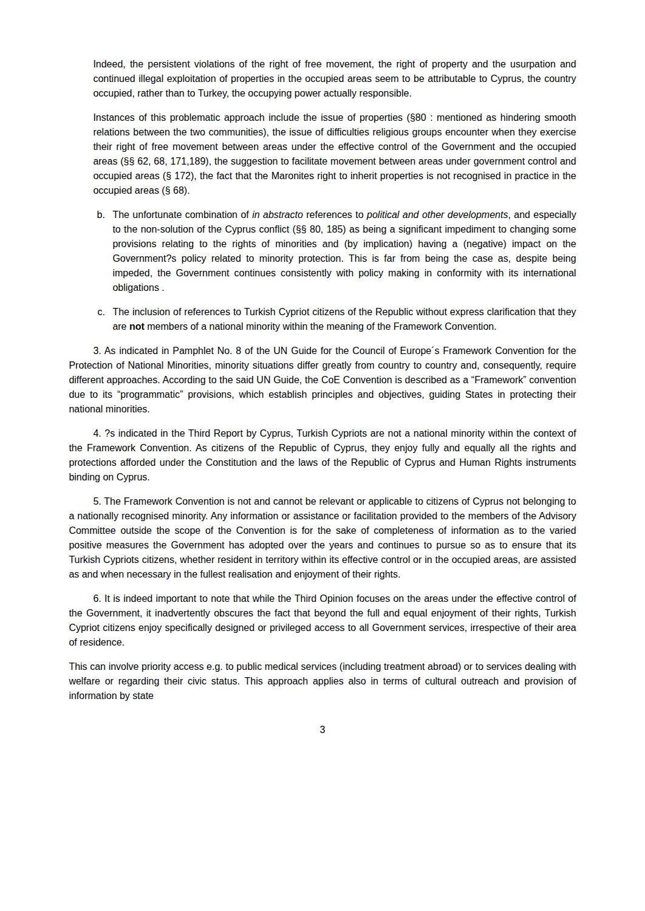Indeed, the persistent violations of the right of free movement, the right of property and the usurpation and continued illegal exploitation of properties in the occupied areas seem to be attributable to Cyprus, the country occupied, rather than to Turkey, the occupying power actually responsible.
Instances of this problematic approach include the issue of properties (§80 : mentioned as hindering smooth relations between the two communities), the issue of difficulties religious groups encounter when they exercise their right of free movement between areas under the effective control of the Government and the occupied areas (§§ 62, 68, 171,189), the suggestion to facilitate movement between areas under government control and occupied areas (§ 172), the fact that the Maronites right to inherit properties is not recognised in practice in the occupied areas (§ 68).
The unfortunate combination of in abstracto references to political and other developments, and especially to the non-solution of the Cyprus conflict (§§ 80, 185) as being a significant impediment to changing some provisions relating to the rights of minorities and (by implication) having a (negative) impact on the Government?s policy related to minority protection. This is far from being the case as, despite being impeded, the Government continues consistently with policy making in conformity with its international obligations .
The inclusion of references to Turkish Cypriot citizens of the Republic without express clarification that they are not members of a national minority within the meaning of the Framework Convention.
3. As indicated in Pamphlet No. 8 of the UN Guide for the Council of Europe´s Framework Convention for the Protection of National Minorities, minority situations differ greatly from country to country and, consequently, require different approaches. According to the said UN Guide, the CoE Convention is described as a “Framework” convention due to its “programmatic” provisions, which establish principles and objectives, guiding States in protecting their national minorities.
4. ?s indicated in the Third Report by Cyprus, Turkish Cypriots are not a national minority within the context of the Framework Convention. As citizens of the Republic of Cyprus, they enjoy fully and equally all the rights and protections afforded under the Constitution and the laws of the Republic of Cyprus and Human Rights instruments binding on Cyprus.
5. The Framework Convention is not and cannot be relevant or applicable to citizens of Cyprus not belonging to a nationally recognised minority. Any information or assistance or facilitation provided to the members of the Advisory Committee outside the scope of the Convention is for the sake of completeness of information as to the varied positive measures the Government has adopted over the years and continues to pursue so as to ensure that its Turkish Cypriots citizens, whether resident in territory within its effective control or in the occupied areas, are assisted as and when necessary in the fullest realisation and enjoyment of their rights.
6. It is indeed important to note that while the Third Opinion focuses on the areas under the effective control of the Government, it inadvertently obscures the fact that beyond the full and equal enjoyment of their rights, Turkish Cypriot citizens enjoy specifically designed or privileged access to all Government services, irrespective of their area of residence.
This can involve priority access e.g. to public medical services (including treatment abroad) or to services dealing with welfare or regarding their civic status. This approach applies also in terms of cultural outreach and provision of information by state
3